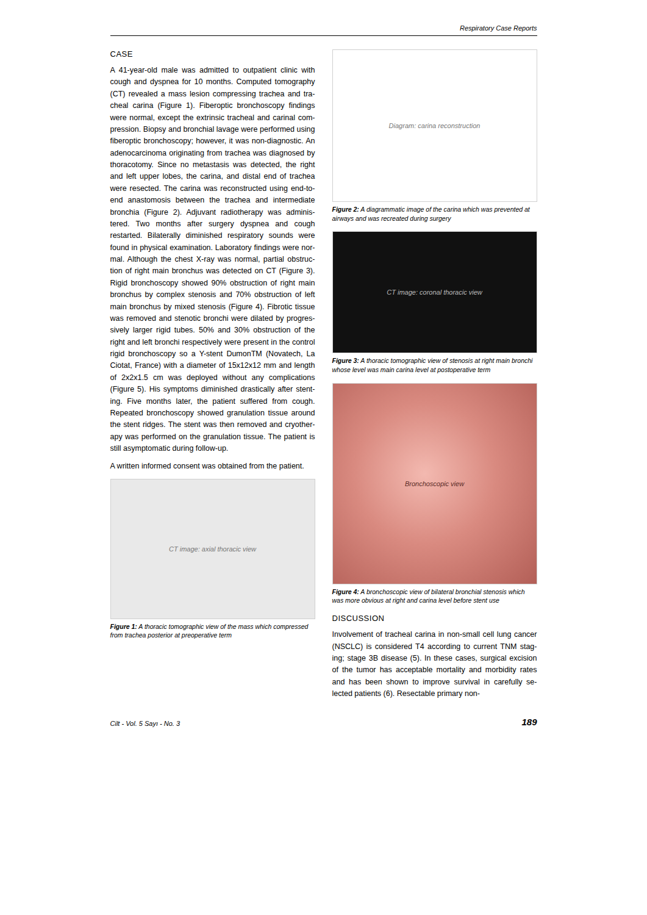Respiratory Case Reports
CASE
A 41-year-old male was admitted to outpatient clinic with cough and dyspnea for 10 months. Computed tomography (CT) revealed a mass lesion compressing trachea and tracheal carina (Figure 1). Fiberoptic bronchoscopy findings were normal, except the extrinsic tracheal and carinal compression. Biopsy and bronchial lavage were performed using fiberoptic bronchoscopy; however, it was non-diagnostic. An adenocarcinoma originating from trachea was diagnosed by thoracotomy. Since no metastasis was detected, the right and left upper lobes, the carina, and distal end of trachea were resected. The carina was reconstructed using end-to-end anastomosis between the trachea and intermediate bronchia (Figure 2). Adjuvant radiotherapy was administered. Two months after surgery dyspnea and cough restarted. Bilaterally diminished respiratory sounds were found in physical examination. Laboratory findings were normal. Although the chest X-ray was normal, partial obstruction of right main bronchus was detected on CT (Figure 3). Rigid bronchoscopy showed 90% obstruction of right main bronchus by complex stenosis and 70% obstruction of left main bronchus by mixed stenosis (Figure 4). Fibrotic tissue was removed and stenotic bronchi were dilated by progressively larger rigid tubes. 50% and 30% obstruction of the right and left bronchi respectively were present in the control rigid bronchoscopy so a Y-stent DumonTM (Novatech, La Ciotat, France) with a diameter of 15x12x12 mm and length of 2x2x1.5 cm was deployed without any complications (Figure 5). His symptoms diminished drastically after stenting. Five months later, the patient suffered from cough. Repeated bronchoscopy showed granulation tissue around the stent ridges. The stent was then removed and cryotherapy was performed on the granulation tissue. The patient is still asymptomatic during follow-up.
A written informed consent was obtained from the patient.
CT image: axial thoracic view
Figure 1: A thoracic tomographic view of the mass which compressed from trachea posterior at preoperative term
Diagram: carina reconstruction
Figure 2: A diagrammatic image of the carina which was prevented at airways and was recreated during surgery
CT image: coronal thoracic view
Figure 3: A thoracic tomographic view of stenosis at right main bronchi whose level was main carina level at postoperative term
Bronchoscopic view
Figure 4: A bronchoscopic view of bilateral bronchial stenosis which was more obvious at right and carina level before stent use
DISCUSSION
Involvement of tracheal carina in non-small cell lung cancer (NSCLC) is considered T4 according to current TNM staging; stage 3B disease (5). In these cases, surgical excision of the tumor has acceptable mortality and morbidity rates and has been shown to improve survival in carefully selected patients (6). Resectable primary non-
Cilt - Vol. 5 Sayı - No. 3
189